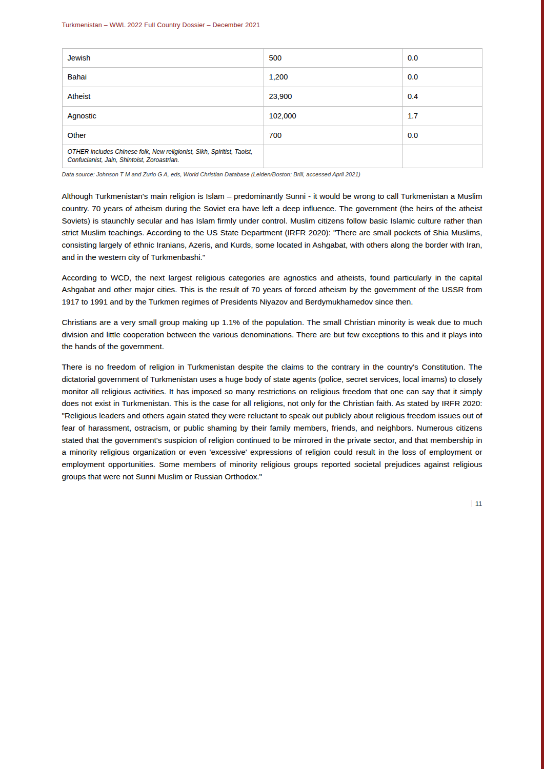Turkmenistan – WWL 2022 Full Country Dossier – December 2021
| Jewish | 500 | 0.0 |
| Bahai | 1,200 | 0.0 |
| Atheist | 23,900 | 0.4 |
| Agnostic | 102,000 | 1.7 |
| Other | 700 | 0.0 |
| OTHER includes Chinese folk, New religionist, Sikh, Spiritist, Taoist, Confucianist, Jain, Shintoist, Zoroastrian. | | |
Data source: Johnson T M and Zurlo G A, eds, World Christian Database (Leiden/Boston: Brill, accessed April 2021)
Although Turkmenistan's main religion is Islam – predominantly Sunni - it would be wrong to call Turkmenistan a Muslim country. 70 years of atheism during the Soviet era have left a deep influence. The government (the heirs of the atheist Soviets) is staunchly secular and has Islam firmly under control. Muslim citizens follow basic Islamic culture rather than strict Muslim teachings. According to the US State Department (IRFR 2020): "There are small pockets of Shia Muslims, consisting largely of ethnic Iranians, Azeris, and Kurds, some located in Ashgabat, with others along the border with Iran, and in the western city of Turkmenbashi."
According to WCD, the next largest religious categories are agnostics and atheists, found particularly in the capital Ashgabat and other major cities. This is the result of 70 years of forced atheism by the government of the USSR from 1917 to 1991 and by the Turkmen regimes of Presidents Niyazov and Berdymukhamedov since then.
Christians are a very small group making up 1.1% of the population. The small Christian minority is weak due to much division and little cooperation between the various denominations. There are but few exceptions to this and it plays into the hands of the government.
There is no freedom of religion in Turkmenistan despite the claims to the contrary in the country's Constitution. The dictatorial government of Turkmenistan uses a huge body of state agents (police, secret services, local imams) to closely monitor all religious activities. It has imposed so many restrictions on religious freedom that one can say that it simply does not exist in Turkmenistan. This is the case for all religions, not only for the Christian faith. As stated by IRFR 2020: "Religious leaders and others again stated they were reluctant to speak out publicly about religious freedom issues out of fear of harassment, ostracism, or public shaming by their family members, friends, and neighbors. Numerous citizens stated that the government's suspicion of religion continued to be mirrored in the private sector, and that membership in a minority religious organization or even 'excessive' expressions of religion could result in the loss of employment or employment opportunities. Some members of minority religious groups reported societal prejudices against religious groups that were not Sunni Muslim or Russian Orthodox."
11